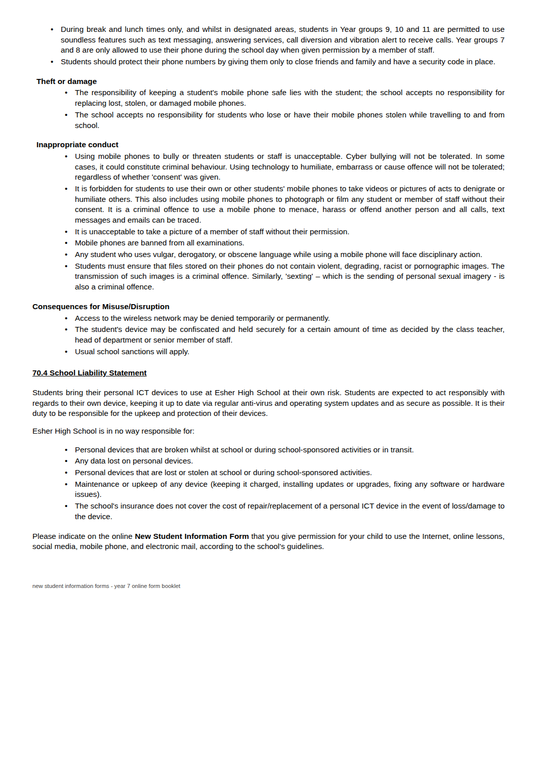During break and lunch times only, and whilst in designated areas, students in Year groups 9, 10 and 11 are permitted to use soundless features such as text messaging, answering services, call diversion and vibration alert to receive calls. Year groups 7 and 8 are only allowed to use their phone during the school day when given permission by a member of staff.
Students should protect their phone numbers by giving them only to close friends and family and have a security code in place.
Theft or damage
The responsibility of keeping a student's mobile phone safe lies with the student; the school accepts no responsibility for replacing lost, stolen, or damaged mobile phones.
The school accepts no responsibility for students who lose or have their mobile phones stolen while travelling to and from school.
Inappropriate conduct
Using mobile phones to bully or threaten students or staff is unacceptable. Cyber bullying will not be tolerated. In some cases, it could constitute criminal behaviour. Using technology to humiliate, embarrass or cause offence will not be tolerated; regardless of whether 'consent' was given.
It is forbidden for students to use their own or other students' mobile phones to take videos or pictures of acts to denigrate or humiliate others. This also includes using mobile phones to photograph or film any student or member of staff without their consent. It is a criminal offence to use a mobile phone to menace, harass or offend another person and all calls, text messages and emails can be traced.
It is unacceptable to take a picture of a member of staff without their permission.
Mobile phones are banned from all examinations.
Any student who uses vulgar, derogatory, or obscene language while using a mobile phone will face disciplinary action.
Students must ensure that files stored on their phones do not contain violent, degrading, racist or pornographic images. The transmission of such images is a criminal offence. Similarly, 'sexting' – which is the sending of personal sexual imagery - is also a criminal offence.
Consequences for Misuse/Disruption
Access to the wireless network may be denied temporarily or permanently.
The student's device may be confiscated and held securely for a certain amount of time as decided by the class teacher, head of department or senior member of staff.
Usual school sanctions will apply.
70.4 School Liability Statement
Students bring their personal ICT devices to use at Esher High School at their own risk. Students are expected to act responsibly with regards to their own device, keeping it up to date via regular anti-virus and operating system updates and as secure as possible. It is their duty to be responsible for the upkeep and protection of their devices.
Esher High School is in no way responsible for:
Personal devices that are broken whilst at school or during school-sponsored activities or in transit.
Any data lost on personal devices.
Personal devices that are lost or stolen at school or during school-sponsored activities.
Maintenance or upkeep of any device (keeping it charged, installing updates or upgrades, fixing any software or hardware issues).
The school's insurance does not cover the cost of repair/replacement of a personal ICT device in the event of loss/damage to the device.
Please indicate on the online New Student Information Form that you give permission for your child to use the Internet, online lessons, social media, mobile phone, and electronic mail, according to the school's guidelines.
new student information forms - year 7 online form booklet